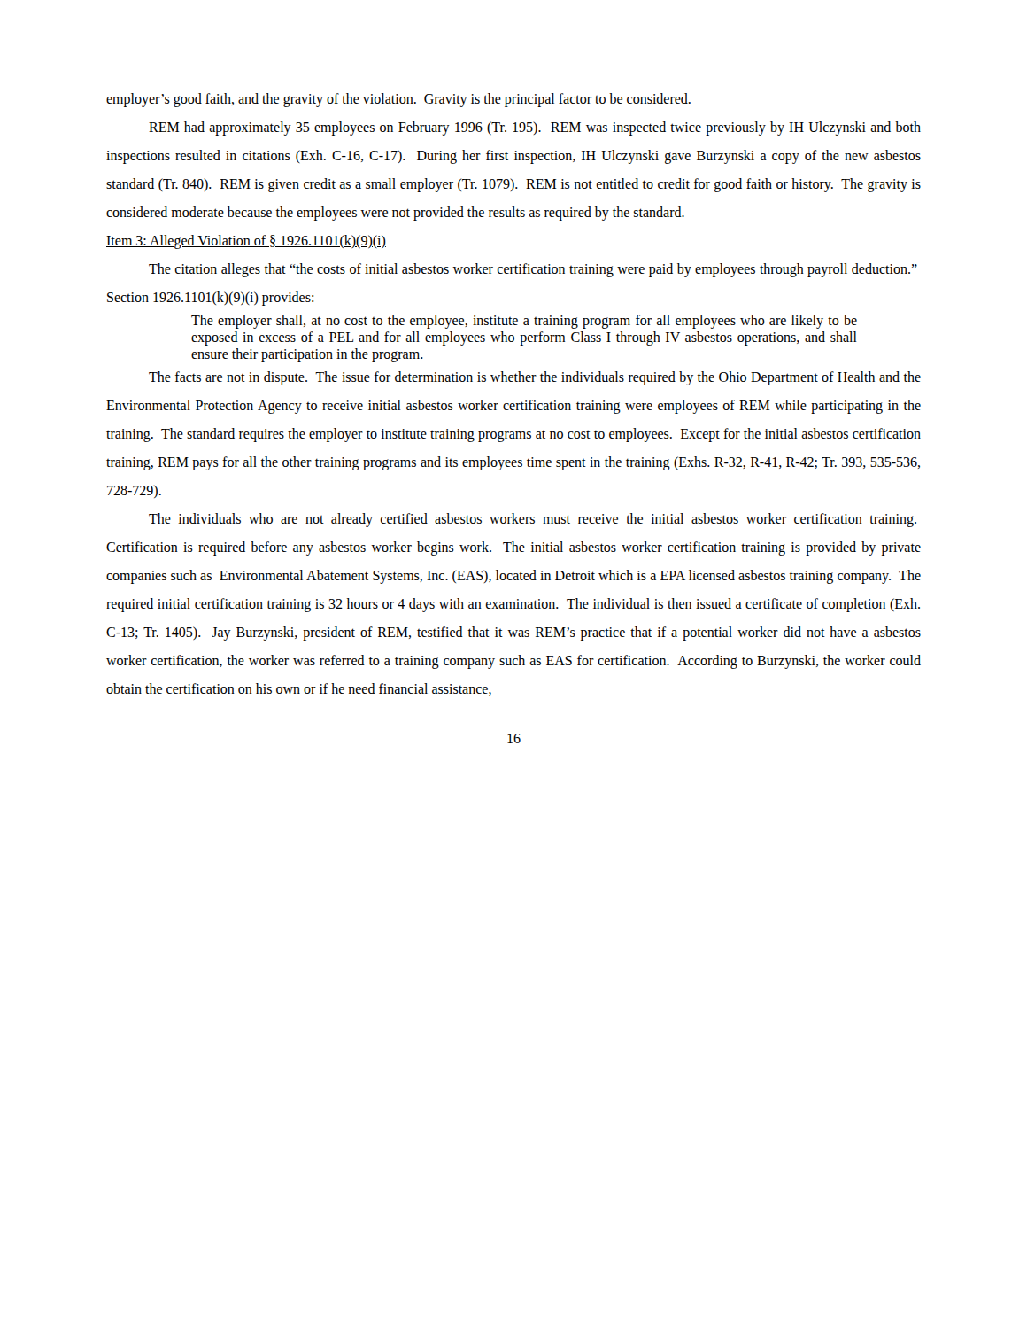employer’s good faith, and the gravity of the violation. Gravity is the principal factor to be considered.
REM had approximately 35 employees on February 1996 (Tr. 195). REM was inspected twice previously by IH Ulczynski and both inspections resulted in citations (Exh. C-16, C-17). During her first inspection, IH Ulczynski gave Burzynski a copy of the new asbestos standard (Tr. 840). REM is given credit as a small employer (Tr. 1079). REM is not entitled to credit for good faith or history. The gravity is considered moderate because the employees were not provided the results as required by the standard.
Item 3: Alleged Violation of § 1926.1101(k)(9)(i)
The citation alleges that “the costs of initial asbestos worker certification training were paid by employees through payroll deduction.” Section 1926.1101(k)(9)(i) provides:
The employer shall, at no cost to the employee, institute a training program for all employees who are likely to be exposed in excess of a PEL and for all employees who perform Class I through IV asbestos operations, and shall ensure their participation in the program.
The facts are not in dispute. The issue for determination is whether the individuals required by the Ohio Department of Health and the Environmental Protection Agency to receive initial asbestos worker certification training were employees of REM while participating in the training. The standard requires the employer to institute training programs at no cost to employees. Except for the initial asbestos certification training, REM pays for all the other training programs and its employees time spent in the training (Exhs. R-32, R-41, R-42; Tr. 393, 535-536, 728-729).
The individuals who are not already certified asbestos workers must receive the initial asbestos worker certification training. Certification is required before any asbestos worker begins work. The initial asbestos worker certification training is provided by private companies such as Environmental Abatement Systems, Inc. (EAS), located in Detroit which is a EPA licensed asbestos training company. The required initial certification training is 32 hours or 4 days with an examination. The individual is then issued a certificate of completion (Exh. C-13; Tr. 1405). Jay Burzynski, president of REM, testified that it was REM’s practice that if a potential worker did not have a asbestos worker certification, the worker was referred to a training company such as EAS for certification. According to Burzynski, the worker could obtain the certification on his own or if he need financial assistance,
16